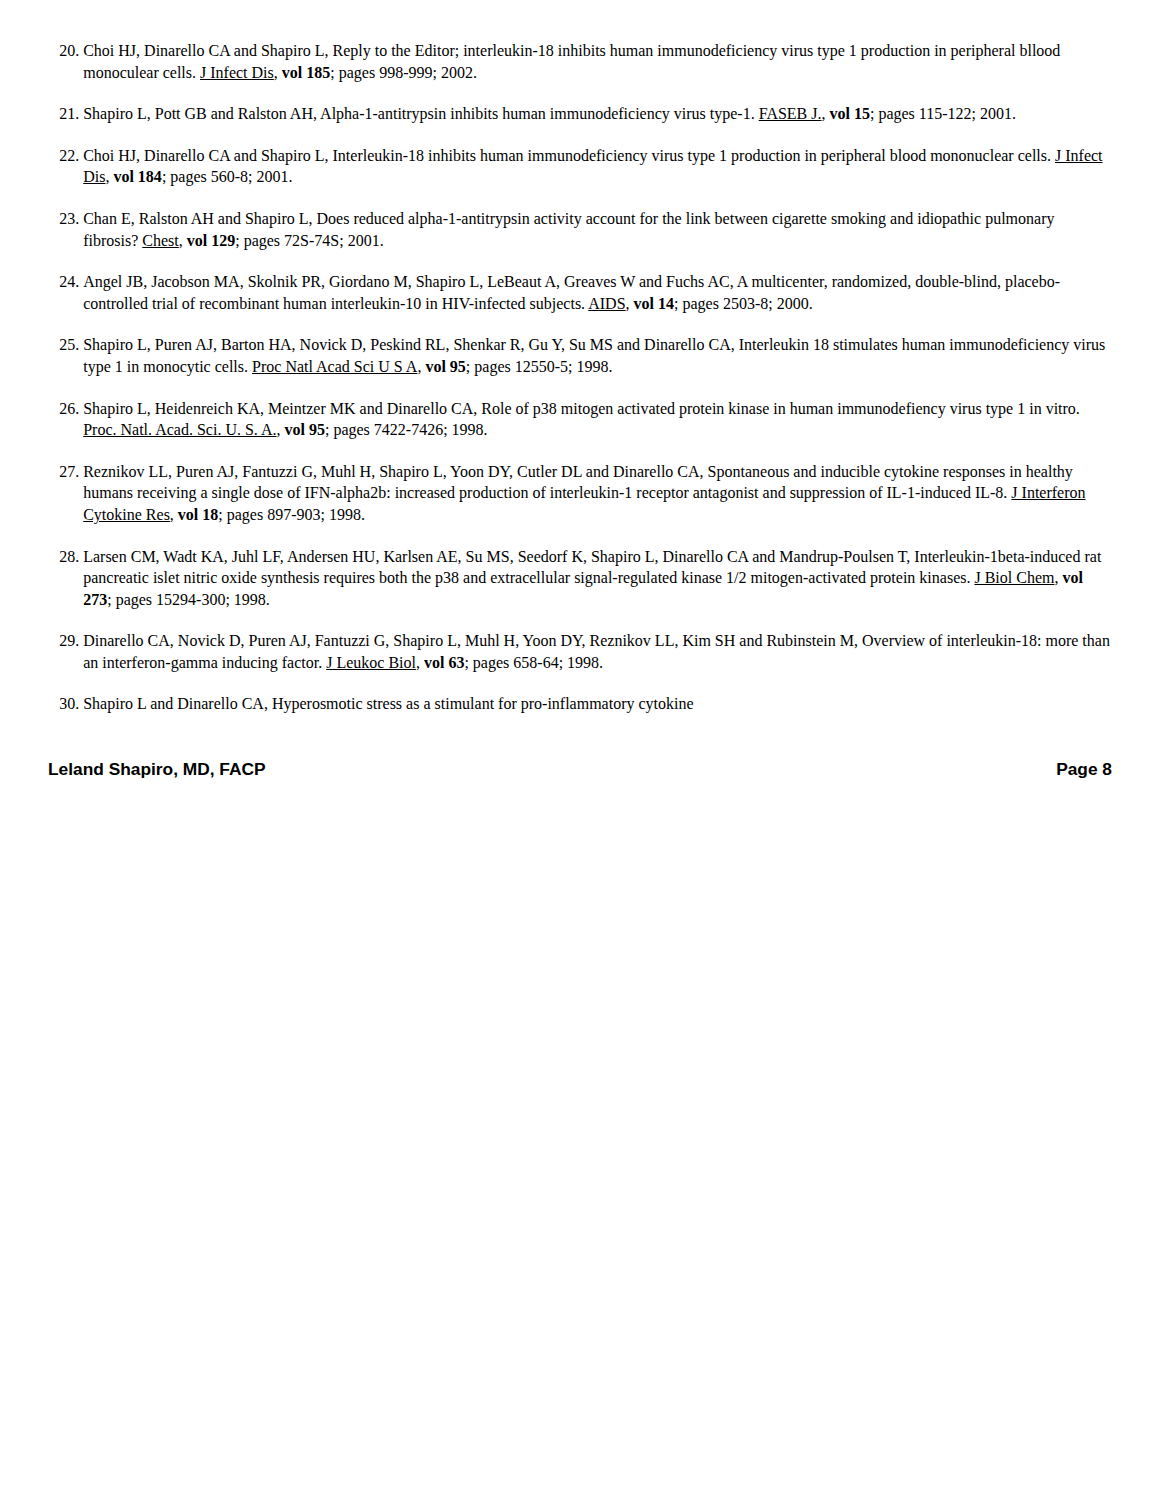Choi HJ, Dinarello CA and Shapiro L, Reply to the Editor; interleukin-18 inhibits human immunodeficiency virus type 1 production in peripheral bllood monoculear cells. J Infect Dis, vol 185; pages 998-999; 2002.
Shapiro L, Pott GB and Ralston AH, Alpha-1-antitrypsin inhibits human immunodeficiency virus type-1. FASEB J., vol 15; pages 115-122; 2001.
Choi HJ, Dinarello CA and Shapiro L, Interleukin-18 inhibits human immunodeficiency virus type 1 production in peripheral blood mononuclear cells. J Infect Dis, vol 184; pages 560-8; 2001.
Chan E, Ralston AH and Shapiro L, Does reduced alpha-1-antitrypsin activity account for the link between cigarette smoking and idiopathic pulmonary fibrosis? Chest, vol 129; pages 72S-74S; 2001.
Angel JB, Jacobson MA, Skolnik PR, Giordano M, Shapiro L, LeBeaut A, Greaves W and Fuchs AC, A multicenter, randomized, double-blind, placebo-controlled trial of recombinant human interleukin-10 in HIV-infected subjects. AIDS, vol 14; pages 2503-8; 2000.
Shapiro L, Puren AJ, Barton HA, Novick D, Peskind RL, Shenkar R, Gu Y, Su MS and Dinarello CA, Interleukin 18 stimulates human immunodeficiency virus type 1 in monocytic cells. Proc Natl Acad Sci U S A, vol 95; pages 12550-5; 1998.
Shapiro L, Heidenreich KA, Meintzer MK and Dinarello CA, Role of p38 mitogen activated protein kinase in human immunodefiency virus type 1 in vitro. Proc. Natl. Acad. Sci. U. S. A., vol 95; pages 7422-7426; 1998.
Reznikov LL, Puren AJ, Fantuzzi G, Muhl H, Shapiro L, Yoon DY, Cutler DL and Dinarello CA, Spontaneous and inducible cytokine responses in healthy humans receiving a single dose of IFN-alpha2b: increased production of interleukin-1 receptor antagonist and suppression of IL-1-induced IL-8. J Interferon Cytokine Res, vol 18; pages 897-903; 1998.
Larsen CM, Wadt KA, Juhl LF, Andersen HU, Karlsen AE, Su MS, Seedorf K, Shapiro L, Dinarello CA and Mandrup-Poulsen T, Interleukin-1beta-induced rat pancreatic islet nitric oxide synthesis requires both the p38 and extracellular signal-regulated kinase 1/2 mitogen-activated protein kinases. J Biol Chem, vol 273; pages 15294-300; 1998.
Dinarello CA, Novick D, Puren AJ, Fantuzzi G, Shapiro L, Muhl H, Yoon DY, Reznikov LL, Kim SH and Rubinstein M, Overview of interleukin-18: more than an interferon-gamma inducing factor. J Leukoc Biol, vol 63; pages 658-64; 1998.
Shapiro L and Dinarello CA, Hyperosmotic stress as a stimulant for pro-inflammatory cytokine
Leland Shapiro, MD, FACP Page 8